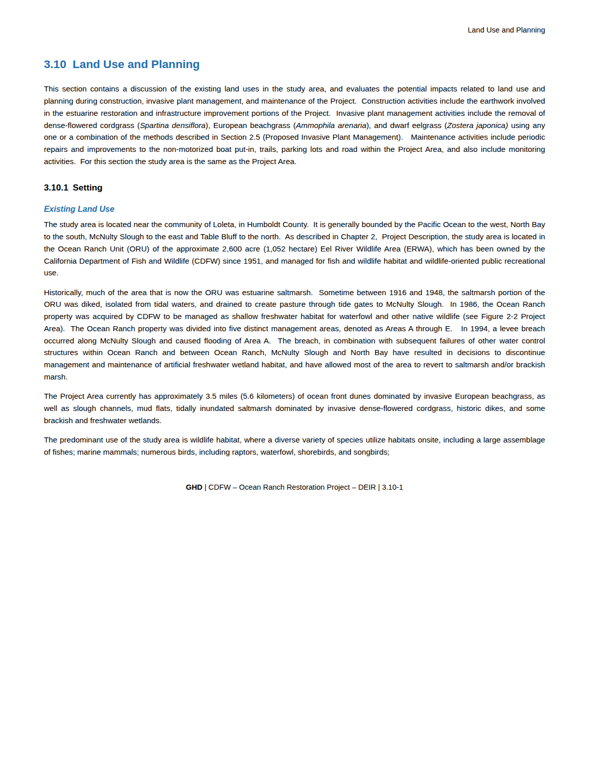Land Use and Planning
3.10 Land Use and Planning
This section contains a discussion of the existing land uses in the study area, and evaluates the potential impacts related to land use and planning during construction, invasive plant management, and maintenance of the Project. Construction activities include the earthwork involved in the estuarine restoration and infrastructure improvement portions of the Project. Invasive plant management activities include the removal of dense-flowered cordgrass (Spartina densiflora), European beachgrass (Ammophila arenaria), and dwarf eelgrass (Zostera japonica) using any one or a combination of the methods described in Section 2.5 (Proposed Invasive Plant Management). Maintenance activities include periodic repairs and improvements to the non-motorized boat put-in, trails, parking lots and road within the Project Area, and also include monitoring activities. For this section the study area is the same as the Project Area.
3.10.1 Setting
Existing Land Use
The study area is located near the community of Loleta, in Humboldt County. It is generally bounded by the Pacific Ocean to the west, North Bay to the south, McNulty Slough to the east and Table Bluff to the north. As described in Chapter 2, Project Description, the study area is located in the Ocean Ranch Unit (ORU) of the approximate 2,600 acre (1,052 hectare) Eel River Wildlife Area (ERWA), which has been owned by the California Department of Fish and Wildlife (CDFW) since 1951, and managed for fish and wildlife habitat and wildlife-oriented public recreational use.
Historically, much of the area that is now the ORU was estuarine saltmarsh. Sometime between 1916 and 1948, the saltmarsh portion of the ORU was diked, isolated from tidal waters, and drained to create pasture through tide gates to McNulty Slough. In 1986, the Ocean Ranch property was acquired by CDFW to be managed as shallow freshwater habitat for waterfowl and other native wildlife (see Figure 2-2 Project Area). The Ocean Ranch property was divided into five distinct management areas, denoted as Areas A through E. In 1994, a levee breach occurred along McNulty Slough and caused flooding of Area A. The breach, in combination with subsequent failures of other water control structures within Ocean Ranch and between Ocean Ranch, McNulty Slough and North Bay have resulted in decisions to discontinue management and maintenance of artificial freshwater wetland habitat, and have allowed most of the area to revert to saltmarsh and/or brackish marsh.
The Project Area currently has approximately 3.5 miles (5.6 kilometers) of ocean front dunes dominated by invasive European beachgrass, as well as slough channels, mud flats, tidally inundated saltmarsh dominated by invasive dense-flowered cordgrass, historic dikes, and some brackish and freshwater wetlands.
The predominant use of the study area is wildlife habitat, where a diverse variety of species utilize habitats onsite, including a large assemblage of fishes; marine mammals; numerous birds, including raptors, waterfowl, shorebirds, and songbirds;
GHD | CDFW – Ocean Ranch Restoration Project – DEIR | 3.10-1